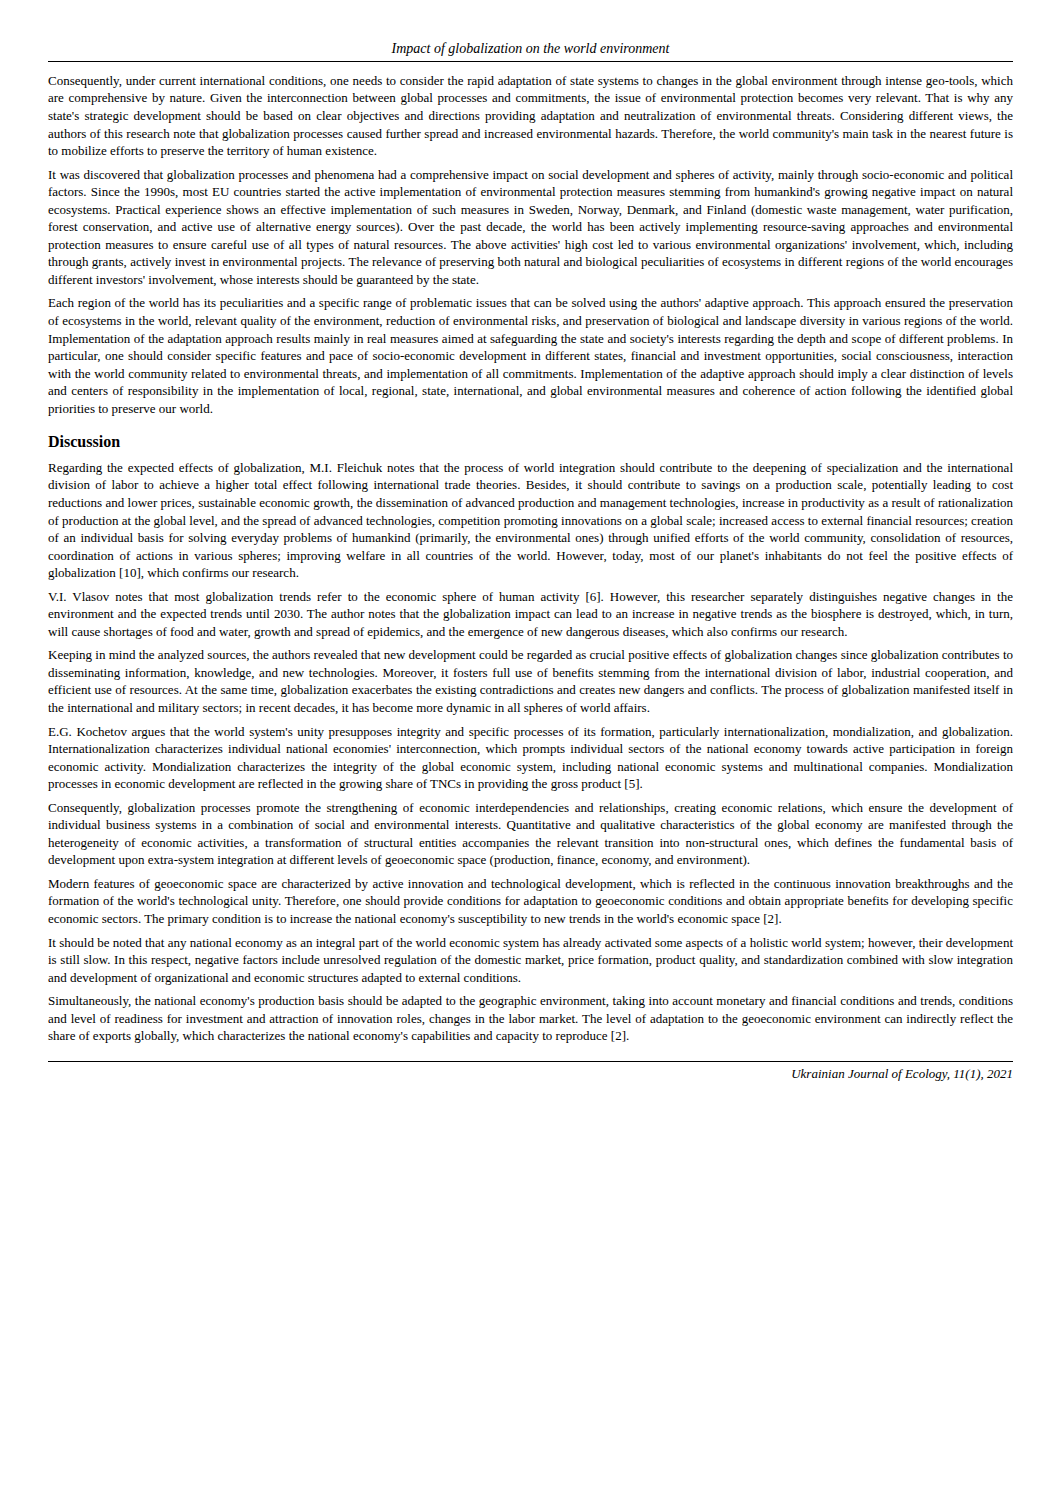Impact of globalization on the world environment
Consequently, under current international conditions, one needs to consider the rapid adaptation of state systems to changes in the global environment through intense geo-tools, which are comprehensive by nature. Given the interconnection between global processes and commitments, the issue of environmental protection becomes very relevant. That is why any state's strategic development should be based on clear objectives and directions providing adaptation and neutralization of environmental threats. Considering different views, the authors of this research note that globalization processes caused further spread and increased environmental hazards. Therefore, the world community's main task in the nearest future is to mobilize efforts to preserve the territory of human existence.
It was discovered that globalization processes and phenomena had a comprehensive impact on social development and spheres of activity, mainly through socio-economic and political factors. Since the 1990s, most EU countries started the active implementation of environmental protection measures stemming from humankind's growing negative impact on natural ecosystems. Practical experience shows an effective implementation of such measures in Sweden, Norway, Denmark, and Finland (domestic waste management, water purification, forest conservation, and active use of alternative energy sources). Over the past decade, the world has been actively implementing resource-saving approaches and environmental protection measures to ensure careful use of all types of natural resources. The above activities' high cost led to various environmental organizations' involvement, which, including through grants, actively invest in environmental projects. The relevance of preserving both natural and biological peculiarities of ecosystems in different regions of the world encourages different investors' involvement, whose interests should be guaranteed by the state.
Each region of the world has its peculiarities and a specific range of problematic issues that can be solved using the authors' adaptive approach. This approach ensured the preservation of ecosystems in the world, relevant quality of the environment, reduction of environmental risks, and preservation of biological and landscape diversity in various regions of the world. Implementation of the adaptation approach results mainly in real measures aimed at safeguarding the state and society's interests regarding the depth and scope of different problems. In particular, one should consider specific features and pace of socio-economic development in different states, financial and investment opportunities, social consciousness, interaction with the world community related to environmental threats, and implementation of all commitments. Implementation of the adaptive approach should imply a clear distinction of levels and centers of responsibility in the implementation of local, regional, state, international, and global environmental measures and coherence of action following the identified global priorities to preserve our world.
Discussion
Regarding the expected effects of globalization, M.I. Fleichuk notes that the process of world integration should contribute to the deepening of specialization and the international division of labor to achieve a higher total effect following international trade theories. Besides, it should contribute to savings on a production scale, potentially leading to cost reductions and lower prices, sustainable economic growth, the dissemination of advanced production and management technologies, increase in productivity as a result of rationalization of production at the global level, and the spread of advanced technologies, competition promoting innovations on a global scale; increased access to external financial resources; creation of an individual basis for solving everyday problems of humankind (primarily, the environmental ones) through unified efforts of the world community, consolidation of resources, coordination of actions in various spheres; improving welfare in all countries of the world. However, today, most of our planet's inhabitants do not feel the positive effects of globalization [10], which confirms our research.
V.I. Vlasov notes that most globalization trends refer to the economic sphere of human activity [6]. However, this researcher separately distinguishes negative changes in the environment and the expected trends until 2030. The author notes that the globalization impact can lead to an increase in negative trends as the biosphere is destroyed, which, in turn, will cause shortages of food and water, growth and spread of epidemics, and the emergence of new dangerous diseases, which also confirms our research.
Keeping in mind the analyzed sources, the authors revealed that new development could be regarded as crucial positive effects of globalization changes since globalization contributes to disseminating information, knowledge, and new technologies. Moreover, it fosters full use of benefits stemming from the international division of labor, industrial cooperation, and efficient use of resources. At the same time, globalization exacerbates the existing contradictions and creates new dangers and conflicts. The process of globalization manifested itself in the international and military sectors; in recent decades, it has become more dynamic in all spheres of world affairs.
E.G. Kochetov argues that the world system's unity presupposes integrity and specific processes of its formation, particularly internationalization, mondialization, and globalization. Internationalization characterizes individual national economies' interconnection, which prompts individual sectors of the national economy towards active participation in foreign economic activity. Mondialization characterizes the integrity of the global economic system, including national economic systems and multinational companies. Mondialization processes in economic development are reflected in the growing share of TNCs in providing the gross product [5].
Consequently, globalization processes promote the strengthening of economic interdependencies and relationships, creating economic relations, which ensure the development of individual business systems in a combination of social and environmental interests. Quantitative and qualitative characteristics of the global economy are manifested through the heterogeneity of economic activities, a transformation of structural entities accompanies the relevant transition into non-structural ones, which defines the fundamental basis of development upon extra-system integration at different levels of geoeconomic space (production, finance, economy, and environment).
Modern features of geoeconomic space are characterized by active innovation and technological development, which is reflected in the continuous innovation breakthroughs and the formation of the world's technological unity. Therefore, one should provide conditions for adaptation to geoeconomic conditions and obtain appropriate benefits for developing specific economic sectors. The primary condition is to increase the national economy's susceptibility to new trends in the world's economic space [2].
It should be noted that any national economy as an integral part of the world economic system has already activated some aspects of a holistic world system; however, their development is still slow. In this respect, negative factors include unresolved regulation of the domestic market, price formation, product quality, and standardization combined with slow integration and development of organizational and economic structures adapted to external conditions.
Simultaneously, the national economy's production basis should be adapted to the geographic environment, taking into account monetary and financial conditions and trends, conditions and level of readiness for investment and attraction of innovation roles, changes in the labor market. The level of adaptation to the geoeconomic environment can indirectly reflect the share of exports globally, which characterizes the national economy's capabilities and capacity to reproduce [2].
Ukrainian Journal of Ecology, 11(1), 2021